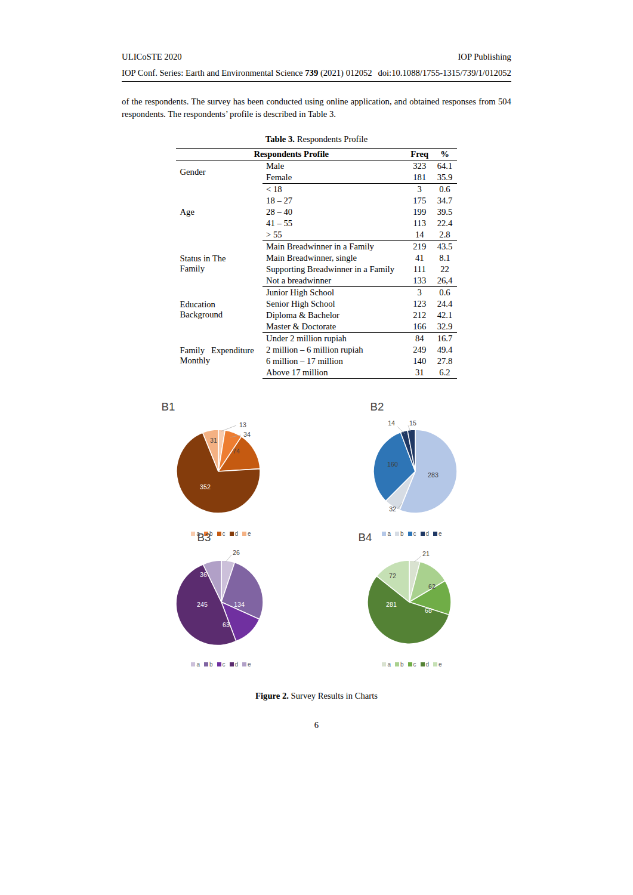ULICoSTE 2020
IOP Publishing
IOP Conf. Series: Earth and Environmental Science 739 (2021) 012052
doi:10.1088/1755-1315/739/1/012052
of the respondents. The survey has been conducted using online application, and obtained responses from 504 respondents. The respondents’ profile is described in Table 3.
Table 3. Respondents Profile
| Respondents Profile | Freq | % |
| --- | --- | --- |
| Gender | Male | 323 | 64.1 |
| Female | 181 | 35.9 |
| Age | < 18 | 3 | 0.6 |
| 18 – 27 | 175 | 34.7 |
| 28 – 40 | 199 | 39.5 |
| 41 – 55 | 113 | 22.4 |
| > 55 | 14 | 2.8 |
| Status in The Family | Main Breadwinner in a Family | 219 | 43.5 |
| Main Breadwinner, single | 41 | 8.1 |
| Supporting Breadwinner in a Family | 111 | 22 |
| Not a breadwinner | 133 | 26,4 |
| Education Background | Junior High School | 3 | 0.6 |
| Senior High School | 123 | 24.4 |
| Diploma & Bachelor | 212 | 42.1 |
| Master & Doctorate | 166 | 32.9 |
| Family Expenditure Monthly | Under 2 million rupiah | 84 | 16.7 |
| 2 million – 6 million rupiah | 249 | 49.4 |
| 6 million – 17 million | 140 | 27.8 |
| Above 17 million | 31 | 6.2 |
B1
31 74 352 13 34
a b c d e
B2
283 160 14 15 32
a b c d e
B3
36 245 134 63 26
a b c d e
B4
72 281 62 68 21
a b c d e
Figure 2. Survey Results in Charts
6